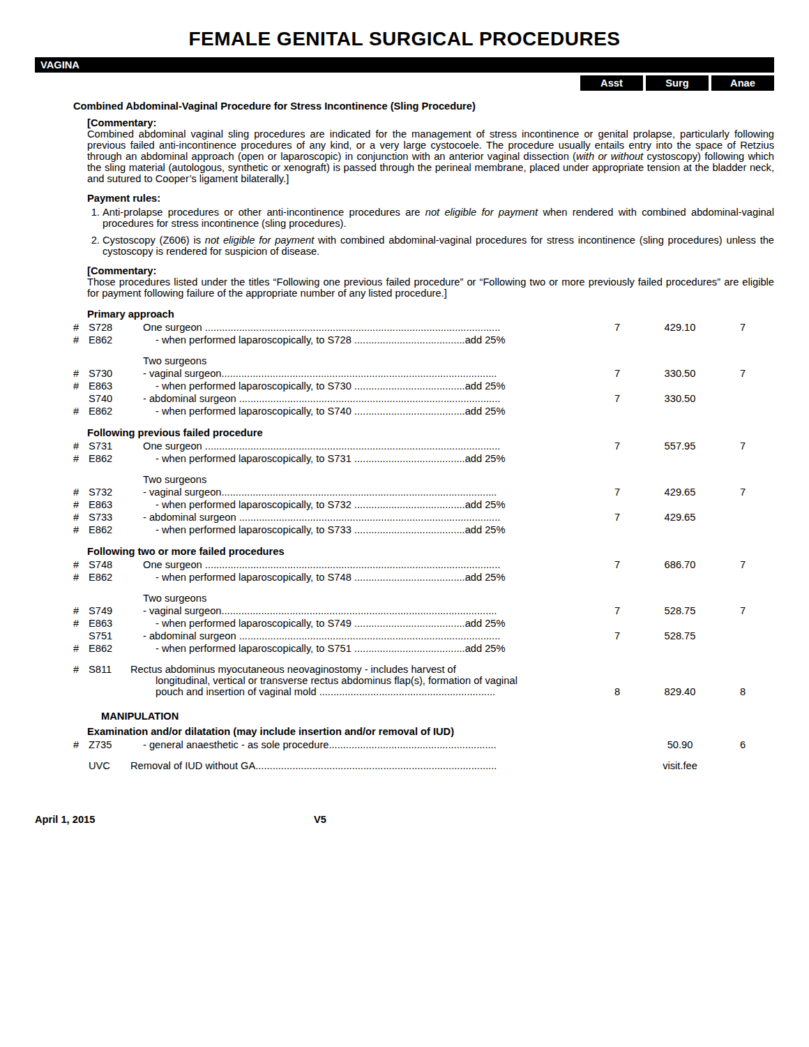FEMALE GENITAL SURGICAL PROCEDURES
VAGINA
Asst Surg Anae
Combined Abdominal-Vaginal Procedure for Stress Incontinence (Sling Procedure)
[Commentary:
Combined abdominal vaginal sling procedures are indicated for the management of stress incontinence or genital prolapse, particularly following previous failed anti-incontinence procedures of any kind, or a very large cystocoele. The procedure usually entails entry into the space of Retzius through an abdominal approach (open or laparoscopic) in conjunction with an anterior vaginal dissection (with or without cystoscopy) following which the sling material (autologous, synthetic or xenograft) is passed through the perineal membrane, placed under appropriate tension at the bladder neck, and sutured to Cooper’s ligament bilaterally.]
Payment rules:
Anti-prolapse procedures or other anti-incontinence procedures are not eligible for payment when rendered with combined abdominal-vaginal procedures for stress incontinence (sling procedures).
Cystoscopy (Z606) is not eligible for payment with combined abdominal-vaginal procedures for stress incontinence (sling procedures) unless the cystoscopy is rendered for suspicion of disease.
[Commentary:
Those procedures listed under the titles “Following one previous failed procedure” or “Following two or more previously failed procedures” are eligible for payment following failure of the appropriate number of any listed procedure.]
Primary approach
| # | S728 | One surgeon ........................................................................................................ | 7 | 429.10 | 7 |
| # | E862 | - when performed laparoscopically, to S728 .......................................add 25% | | | |
| | | Two surgeons | | | |
| # | S730 | - vaginal surgeon ................................................................................................. | 7 | 330.50 | 7 |
| # | E863 | - when performed laparoscopically, to S730 .......................................add 25% | | | |
| | S740 | - abdominal surgeon ............................................................................................ | 7 | 330.50 | |
| # | E862 | - when performed laparoscopically, to S740 .......................................add 25% | | | |
Following previous failed procedure
| # | S731 | One surgeon ........................................................................................................ | 7 | 557.95 | 7 |
| # | E862 | - when performed laparoscopically, to S731 .......................................add 25% | | | |
| | | Two surgeons | | | |
| # | S732 | - vaginal surgeon ................................................................................................. | 7 | 429.65 | 7 |
| # | E863 | - when performed laparoscopically, to S732 .......................................add 25% | | | |
| # | S733 | - abdominal surgeon ............................................................................................ | 7 | 429.65 | |
| # | E862 | - when performed laparoscopically, to S733 .......................................add 25% | | | |
Following two or more failed procedures
| # | S748 | One surgeon ........................................................................................................ | 7 | 686.70 | 7 |
| # | E862 | - when performed laparoscopically, to S748 .......................................add 25% | | | |
| | | Two surgeons | | | |
| # | S749 | - vaginal surgeon ................................................................................................. | 7 | 528.75 | 7 |
| # | E863 | - when performed laparoscopically, to S749 .......................................add 25% | | | |
| | S751 | - abdominal surgeon ............................................................................................ | 7 | 528.75 | |
| # | E862 | - when performed laparoscopically, to S751 .......................................add 25% | | | |
| # | S811 | Rectus abdominus myocutaneous neovaginostomy - includes harvest of longitudinal, vertical or transverse rectus abdominus flap(s), formation of vaginal pouch and insertion of vaginal mold .............................................................. | 8 | 829.40 | 8 |
MANIPULATION
Examination and/or dilatation (may include insertion and/or removal of IUD)
| # | Z735 | - general anaesthetic - as sole procedure ........................................................... | | 50.90 | 6 |
| | UVC | Removal of IUD without GA..................................................................................... | | visit.fee | |
April 1, 2015
V5